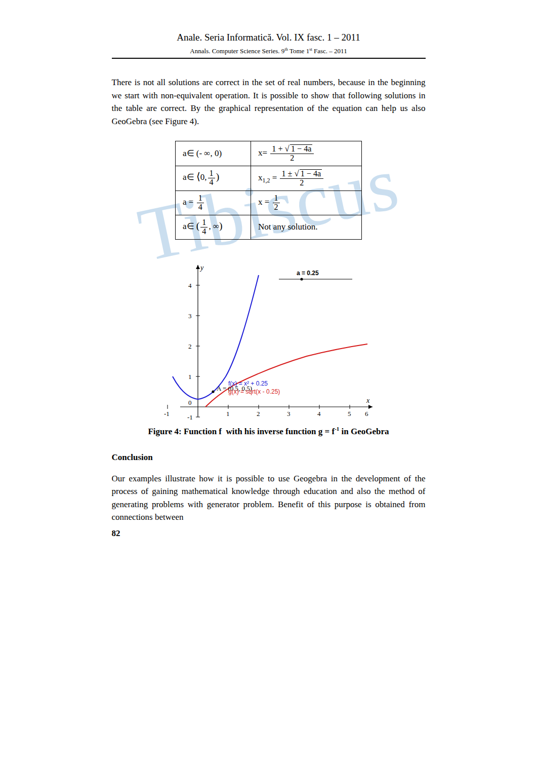Tibiscus
Anale. Seria Informatică. Vol. IX fasc. 1 – 2011
Annals. Computer Science Series. 9th Tome 1st Fasc. – 2011
There is not all solutions are correct in the set of real numbers, because in the beginning we start with non-equivalent operation. It is possible to show that following solutions in the table are correct. By the graphical representation of the equation can help us also GeoGebra (see Figure 4).
| a∈ (- ∞, 0) | x= 1 + √ 1 − 4a 2 |
| a∈ ⟨ 0, 1 4 ) | x 1,2 = 1 ± √ 1 − 4a 2 |
| a = 1 4 | x = 1 2 |
| a∈ ( 1 4 , ∞ ) | Not any solution. |
y x 1 2 3 4 0 -1 1 2 3 4 5 6 -1 A = (0.5, 0.5) a = 0.25 f(x) = x² + 0.25 g(x) = sqrt(x - 0.25)
Figure 4: Function f with his inverse function g = f-1 in GeoGebra
Conclusion
Our examples illustrate how it is possible to use Geogebra in the development of the process of gaining mathematical knowledge through education and also the method of generating problems with generator problem. Benefit of this purpose is obtained from connections between
82